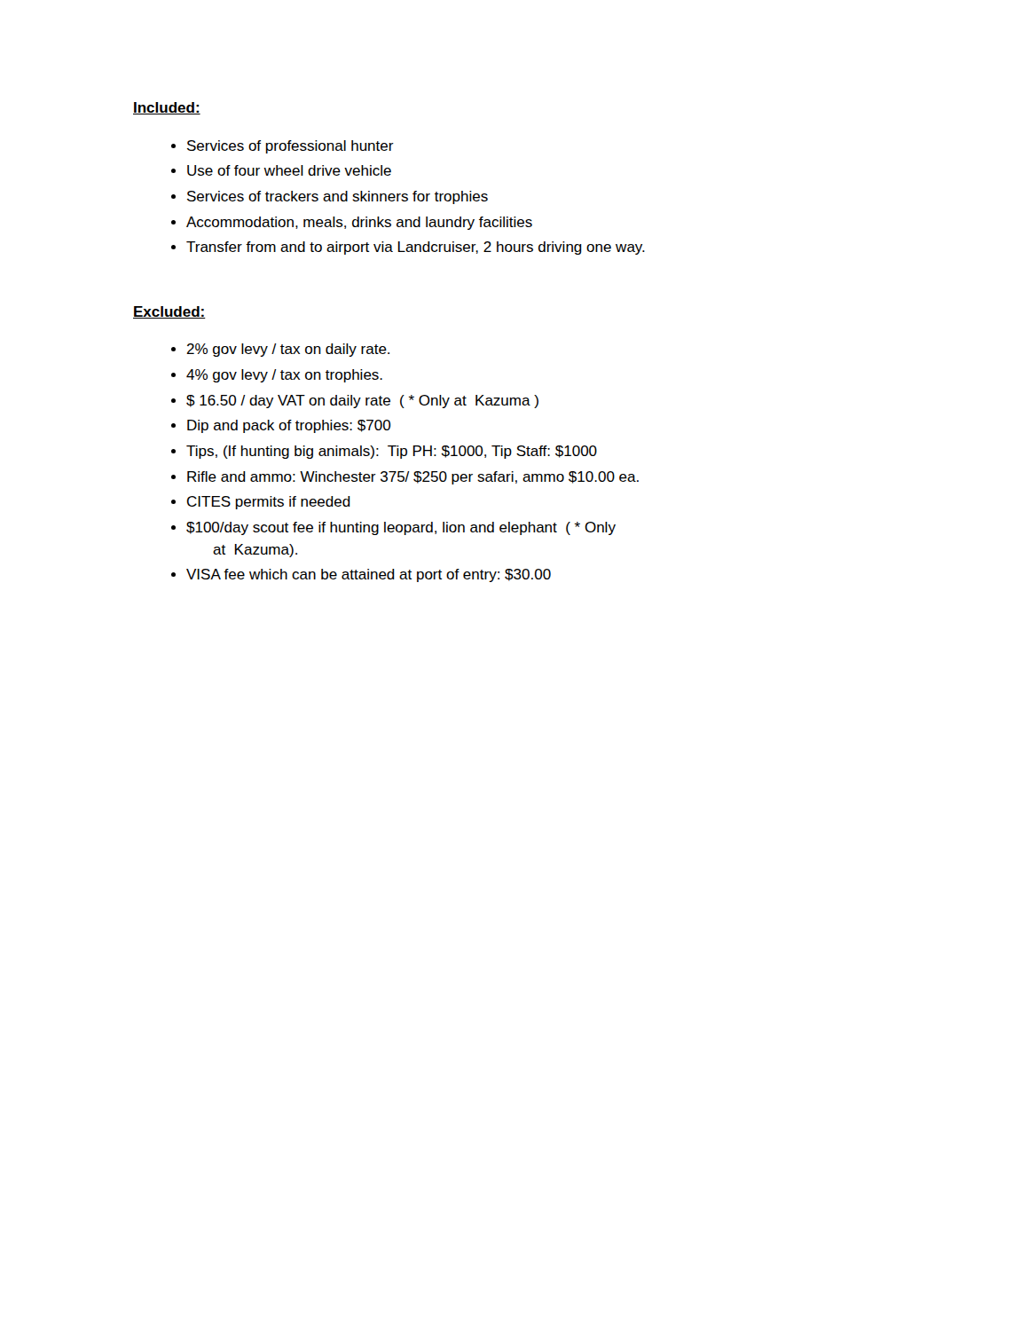Included:
Services of professional hunter
Use of four wheel drive vehicle
Services of trackers and skinners for trophies
Accommodation, meals, drinks and laundry facilities
Transfer from and to airport via Landcruiser, 2 hours driving one way.
Excluded:
2% gov levy / tax on daily rate.
4% gov levy / tax on trophies.
$ 16.50 / day VAT on daily rate ( * Only at Kazuma )
Dip and pack of trophies: $700
Tips, (If hunting big animals): Tip PH: $1000, Tip Staff: $1000
Rifle and ammo: Winchester 375/ $250 per safari, ammo $10.00 ea.
CITES permits if needed
$100/day scout fee if hunting leopard, lion and elephant ( * Onlyat Kazuma).
VISA fee which can be attained at port of entry: $30.00